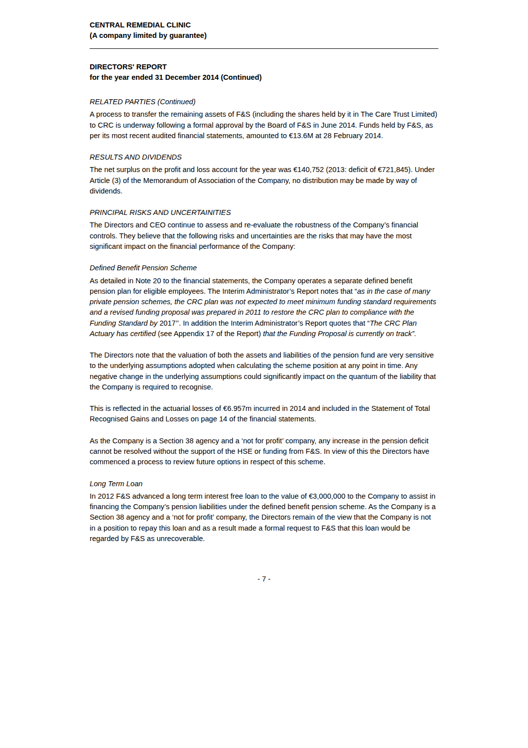CENTRAL REMEDIAL CLINIC
(A company limited by guarantee)
DIRECTORS' REPORT
for the year ended 31 December 2014 (Continued)
RELATED PARTIES (Continued)
A process to transfer the remaining assets of F&S (including the shares held by it in The Care Trust Limited) to CRC is underway following a formal approval by the Board of F&S in June 2014. Funds held by F&S, as per its most recent audited financial statements, amounted to €13.6M at 28 February 2014.
RESULTS AND DIVIDENDS
The net surplus on the profit and loss account for the year was €140,752 (2013: deficit of €721,845). Under Article (3) of the Memorandum of Association of the Company, no distribution may be made by way of dividends.
PRINCIPAL RISKS AND UNCERTAINITIES
The Directors and CEO continue to assess and re-evaluate the robustness of the Company’s financial controls. They believe that the following risks and uncertainties are the risks that may have the most significant impact on the financial performance of the Company:
Defined Benefit Pension Scheme
As detailed in Note 20 to the financial statements, the Company operates a separate defined benefit pension plan for eligible employees. The Interim Administrator’s Report notes that “as in the case of many private pension schemes, the CRC plan was not expected to meet minimum funding standard requirements and a revised funding proposal was prepared in 2011 to restore the CRC plan to compliance with the Funding Standard by 2017’’. In addition the Interim Administrator’s Report quotes that “The CRC Plan Actuary has certified (see Appendix 17 of the Report) that the Funding Proposal is currently on track”.
The Directors note that the valuation of both the assets and liabilities of the pension fund are very sensitive to the underlying assumptions adopted when calculating the scheme position at any point in time. Any negative change in the underlying assumptions could significantly impact on the quantum of the liability that the Company is required to recognise.
This is reflected in the actuarial losses of €6.957m incurred in 2014 and included in the Statement of Total Recognised Gains and Losses on page 14 of the financial statements.
As the Company is a Section 38 agency and a ‘not for profit’ company, any increase in the pension deficit cannot be resolved without the support of the HSE or funding from F&S. In view of this the Directors have commenced a process to review future options in respect of this scheme.
Long Term Loan
In 2012 F&S advanced a long term interest free loan to the value of €3,000,000 to the Company to assist in financing the Company’s pension liabilities under the defined benefit pension scheme. As the Company is a Section 38 agency and a ‘not for profit’ company, the Directors remain of the view that the Company is not in a position to repay this loan and as a result made a formal request to F&S that this loan would be regarded by F&S as unrecoverable.
- 7 -